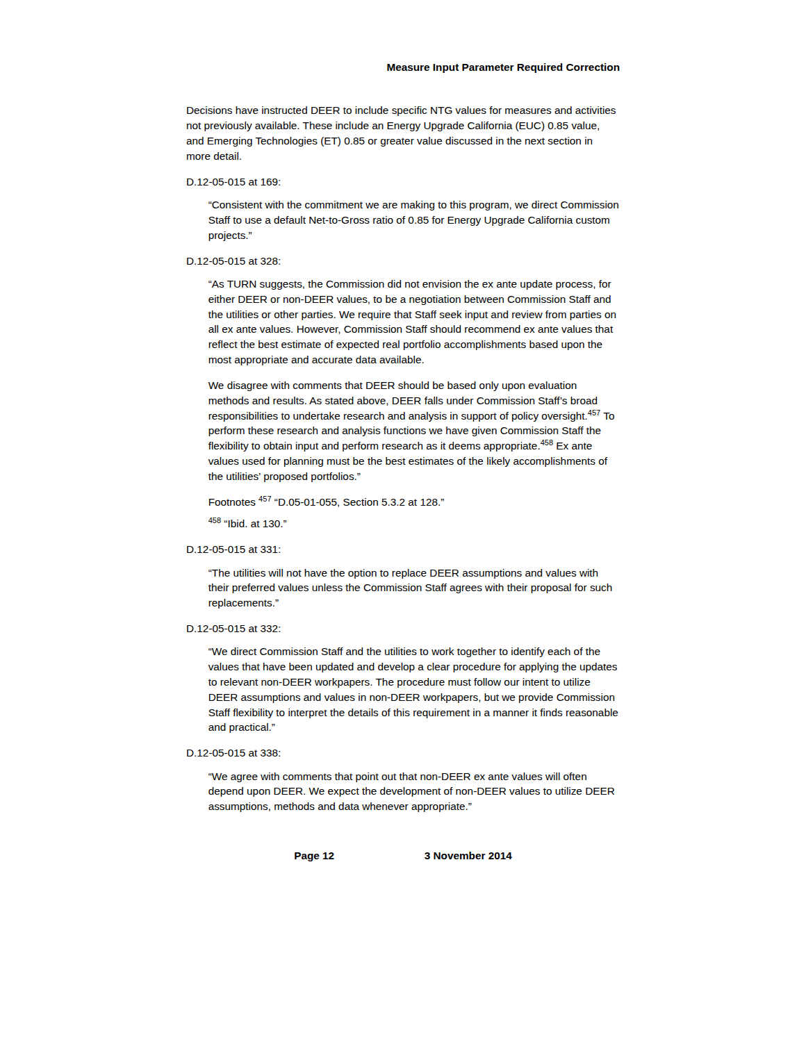Measure Input Parameter Required Correction
Decisions have instructed DEER to include specific NTG values for measures and activities not previously available. These include an Energy Upgrade California (EUC) 0.85 value, and Emerging Technologies (ET) 0.85 or greater value discussed in the next section in more detail.
D.12-05-015 at 169:
“Consistent with the commitment we are making to this program, we direct Commission Staff to use a default Net-to-Gross ratio of 0.85 for Energy Upgrade California custom projects.”
D.12-05-015 at 328:
“As TURN suggests, the Commission did not envision the ex ante update process, for either DEER or non-DEER values, to be a negotiation between Commission Staff and the utilities or other parties. We require that Staff seek input and review from parties on all ex ante values. However, Commission Staff should recommend ex ante values that reflect the best estimate of expected real portfolio accomplishments based upon the most appropriate and accurate data available.
We disagree with comments that DEER should be based only upon evaluation methods and results. As stated above, DEER falls under Commission Staff’s broad responsibilities to undertake research and analysis in support of policy oversight.457 To perform these research and analysis functions we have given Commission Staff the flexibility to obtain input and perform research as it deems appropriate.458 Ex ante values used for planning must be the best estimates of the likely accomplishments of the utilities’ proposed portfolios.”
Footnotes 457 “D.05-01-055, Section 5.3.2 at 128.”
458 “Ibid. at 130.”
D.12-05-015 at 331:
“The utilities will not have the option to replace DEER assumptions and values with their preferred values unless the Commission Staff agrees with their proposal for such replacements.”
D.12-05-015 at 332:
“We direct Commission Staff and the utilities to work together to identify each of the values that have been updated and develop a clear procedure for applying the updates to relevant non-DEER workpapers. The procedure must follow our intent to utilize DEER assumptions and values in non-DEER workpapers, but we provide Commission Staff flexibility to interpret the details of this requirement in a manner it finds reasonable and practical.”
D.12-05-015 at 338:
“We agree with comments that point out that non-DEER ex ante values will often depend upon DEER. We expect the development of non-DEER values to utilize DEER assumptions, methods and data whenever appropriate.”
Page 12 3 November 2014